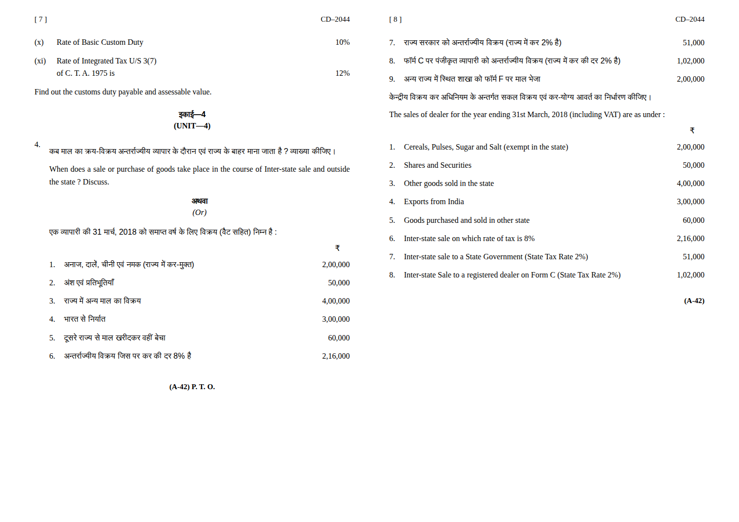[ 7 ] CD–2044
(x) Rate of Basic Custom Duty 10%
(xi) Rate of Integrated Tax U/S 3(7)
of C. T. A. 1975 is 12%
Find out the customs duty payable and assessable value.
इकाई—4
(UNIT—4)
4.
कब माल का क्रय-विक्रय अन्तर्राज्यीय व्यापार के दौरान एवं राज्य के बाहर माना जाता है ? व्याख्या कीजिए।
When does a sale or purchase of goods take place in the course of Inter-state sale and outside the state ? Discuss.
अथवा
(Or)
एक व्यापारी की 31 मार्च, 2018 को समाप्त वर्ष के लिए विक्रय (वैट सहित) निम्न है :
₹
1. अनाज, दालें, चीनी एवं नमक (राज्य में कर-मुक्त) 2,00,000
2. अंश एवं प्रतिभूतियाँ 50,000
3. राज्य में अन्य माल का विक्रय 4,00,000
4. भारत से निर्यात 3,00,000
5. दूसरे राज्य से माल खरीदकर वहीं बेचा 60,000
6. अन्तर्राज्यीय विक्रय जिस पर कर की दर 8% है 2,16,000
(A-42) P. T. O.
[ 8 ] CD–2044
7. राज्य सरकार को अन्तर्राज्यीय विक्रय (राज्य में कर 2% है) 51,000
8. फॉर्म C पर पंजीकृत व्यापारी को अन्तर्राज्यीय विक्रय (राज्य में कर की दर 2% है) 1,02,000
9. अन्य राज्य में स्थित शाखा को फॉर्म F पर माल भेजा 2,00,000
केन्द्रीय विक्रय कर अधिनियम के अन्तर्गत सकल विक्रय एवं कर-योग्य आवर्त का निर्धारण कीजिए।
The sales of dealer for the year ending 31st March, 2018 (including VAT) are as under :
₹
1. Cereals, Pulses, Sugar and Salt (exempt in the state) 2,00,000
2. Shares and Securities 50,000
3. Other goods sold in the state 4,00,000
4. Exports from India 3,00,000
5. Goods purchased and sold in other state 60,000
6. Inter-state sale on which rate of tax is 8% 2,16,000
7. Inter-state sale to a State Government (State Tax Rate 2%) 51,000
8. Inter-state Sale to a registered dealer on Form C (State Tax Rate 2%) 1,02,000
(A-42)